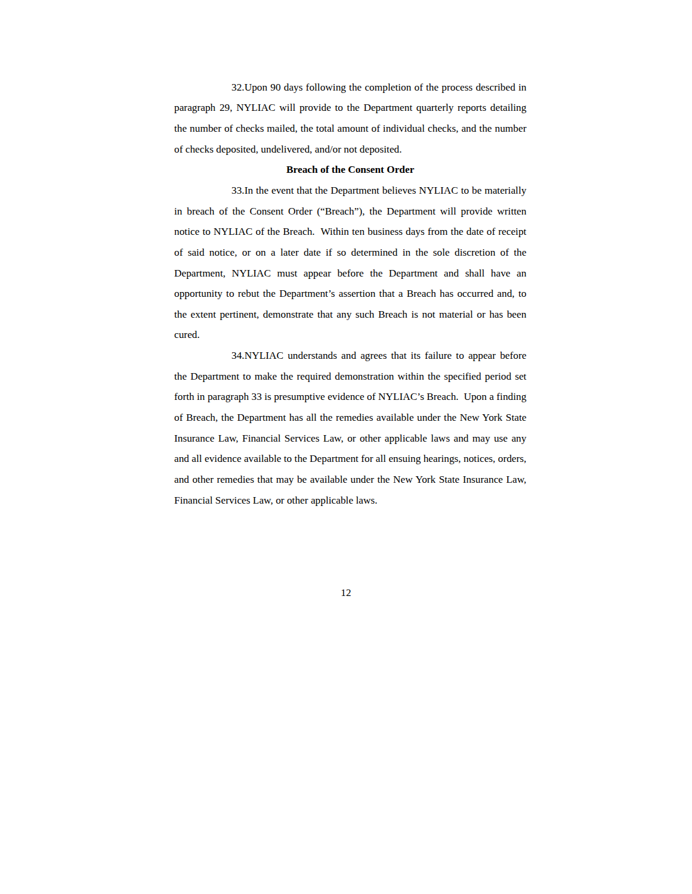32. Upon 90 days following the completion of the process described in paragraph 29, NYLIAC will provide to the Department quarterly reports detailing the number of checks mailed, the total amount of individual checks, and the number of checks deposited, undelivered, and/or not deposited.
Breach of the Consent Order
33. In the event that the Department believes NYLIAC to be materially in breach of the Consent Order (“Breach”), the Department will provide written notice to NYLIAC of the Breach. Within ten business days from the date of receipt of said notice, or on a later date if so determined in the sole discretion of the Department, NYLIAC must appear before the Department and shall have an opportunity to rebut the Department’s assertion that a Breach has occurred and, to the extent pertinent, demonstrate that any such Breach is not material or has been cured.
34. NYLIAC understands and agrees that its failure to appear before the Department to make the required demonstration within the specified period set forth in paragraph 33 is presumptive evidence of NYLIAC’s Breach. Upon a finding of Breach, the Department has all the remedies available under the New York State Insurance Law, Financial Services Law, or other applicable laws and may use any and all evidence available to the Department for all ensuing hearings, notices, orders, and other remedies that may be available under the New York State Insurance Law, Financial Services Law, or other applicable laws.
12